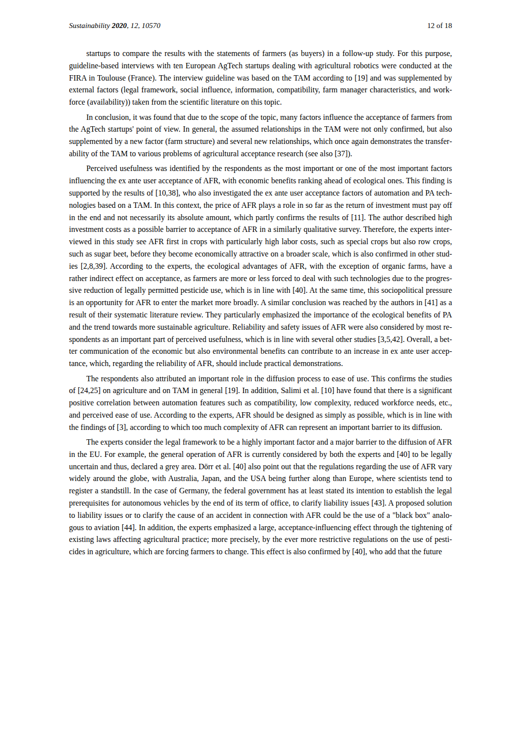Sustainability 2020, 12, 10570 12 of 18
startups to compare the results with the statements of farmers (as buyers) in a follow-up study. For this purpose, guideline-based interviews with ten European AgTech startups dealing with agricultural robotics were conducted at the FIRA in Toulouse (France). The interview guideline was based on the TAM according to [19] and was supplemented by external factors (legal framework, social influence, information, compatibility, farm manager characteristics, and workforce (availability)) taken from the scientific literature on this topic.
In conclusion, it was found that due to the scope of the topic, many factors influence the acceptance of farmers from the AgTech startups' point of view. In general, the assumed relationships in the TAM were not only confirmed, but also supplemented by a new factor (farm structure) and several new relationships, which once again demonstrates the transferability of the TAM to various problems of agricultural acceptance research (see also [37]).
Perceived usefulness was identified by the respondents as the most important or one of the most important factors influencing the ex ante user acceptance of AFR, with economic benefits ranking ahead of ecological ones. This finding is supported by the results of [10,38], who also investigated the ex ante user acceptance factors of automation and PA technologies based on a TAM. In this context, the price of AFR plays a role in so far as the return of investment must pay off in the end and not necessarily its absolute amount, which partly confirms the results of [11]. The author described high investment costs as a possible barrier to acceptance of AFR in a similarly qualitative survey. Therefore, the experts interviewed in this study see AFR first in crops with particularly high labor costs, such as special crops but also row crops, such as sugar beet, before they become economically attractive on a broader scale, which is also confirmed in other studies [2,8,39]. According to the experts, the ecological advantages of AFR, with the exception of organic farms, have a rather indirect effect on acceptance, as farmers are more or less forced to deal with such technologies due to the progressive reduction of legally permitted pesticide use, which is in line with [40]. At the same time, this sociopolitical pressure is an opportunity for AFR to enter the market more broadly. A similar conclusion was reached by the authors in [41] as a result of their systematic literature review. They particularly emphasized the importance of the ecological benefits of PA and the trend towards more sustainable agriculture. Reliability and safety issues of AFR were also considered by most respondents as an important part of perceived usefulness, which is in line with several other studies [3,5,42]. Overall, a better communication of the economic but also environmental benefits can contribute to an increase in ex ante user acceptance, which, regarding the reliability of AFR, should include practical demonstrations.
The respondents also attributed an important role in the diffusion process to ease of use. This confirms the studies of [24,25] on agriculture and on TAM in general [19]. In addition, Salimi et al. [10] have found that there is a significant positive correlation between automation features such as compatibility, low complexity, reduced workforce needs, etc., and perceived ease of use. According to the experts, AFR should be designed as simply as possible, which is in line with the findings of [3], according to which too much complexity of AFR can represent an important barrier to its diffusion.
The experts consider the legal framework to be a highly important factor and a major barrier to the diffusion of AFR in the EU. For example, the general operation of AFR is currently considered by both the experts and [40] to be legally uncertain and thus, declared a grey area. Dörr et al. [40] also point out that the regulations regarding the use of AFR vary widely around the globe, with Australia, Japan, and the USA being further along than Europe, where scientists tend to register a standstill. In the case of Germany, the federal government has at least stated its intention to establish the legal prerequisites for autonomous vehicles by the end of its term of office, to clarify liability issues [43]. A proposed solution to liability issues or to clarify the cause of an accident in connection with AFR could be the use of a "black box" analogous to aviation [44]. In addition, the experts emphasized a large, acceptance-influencing effect through the tightening of existing laws affecting agricultural practice; more precisely, by the ever more restrictive regulations on the use of pesticides in agriculture, which are forcing farmers to change. This effect is also confirmed by [40], who add that the future